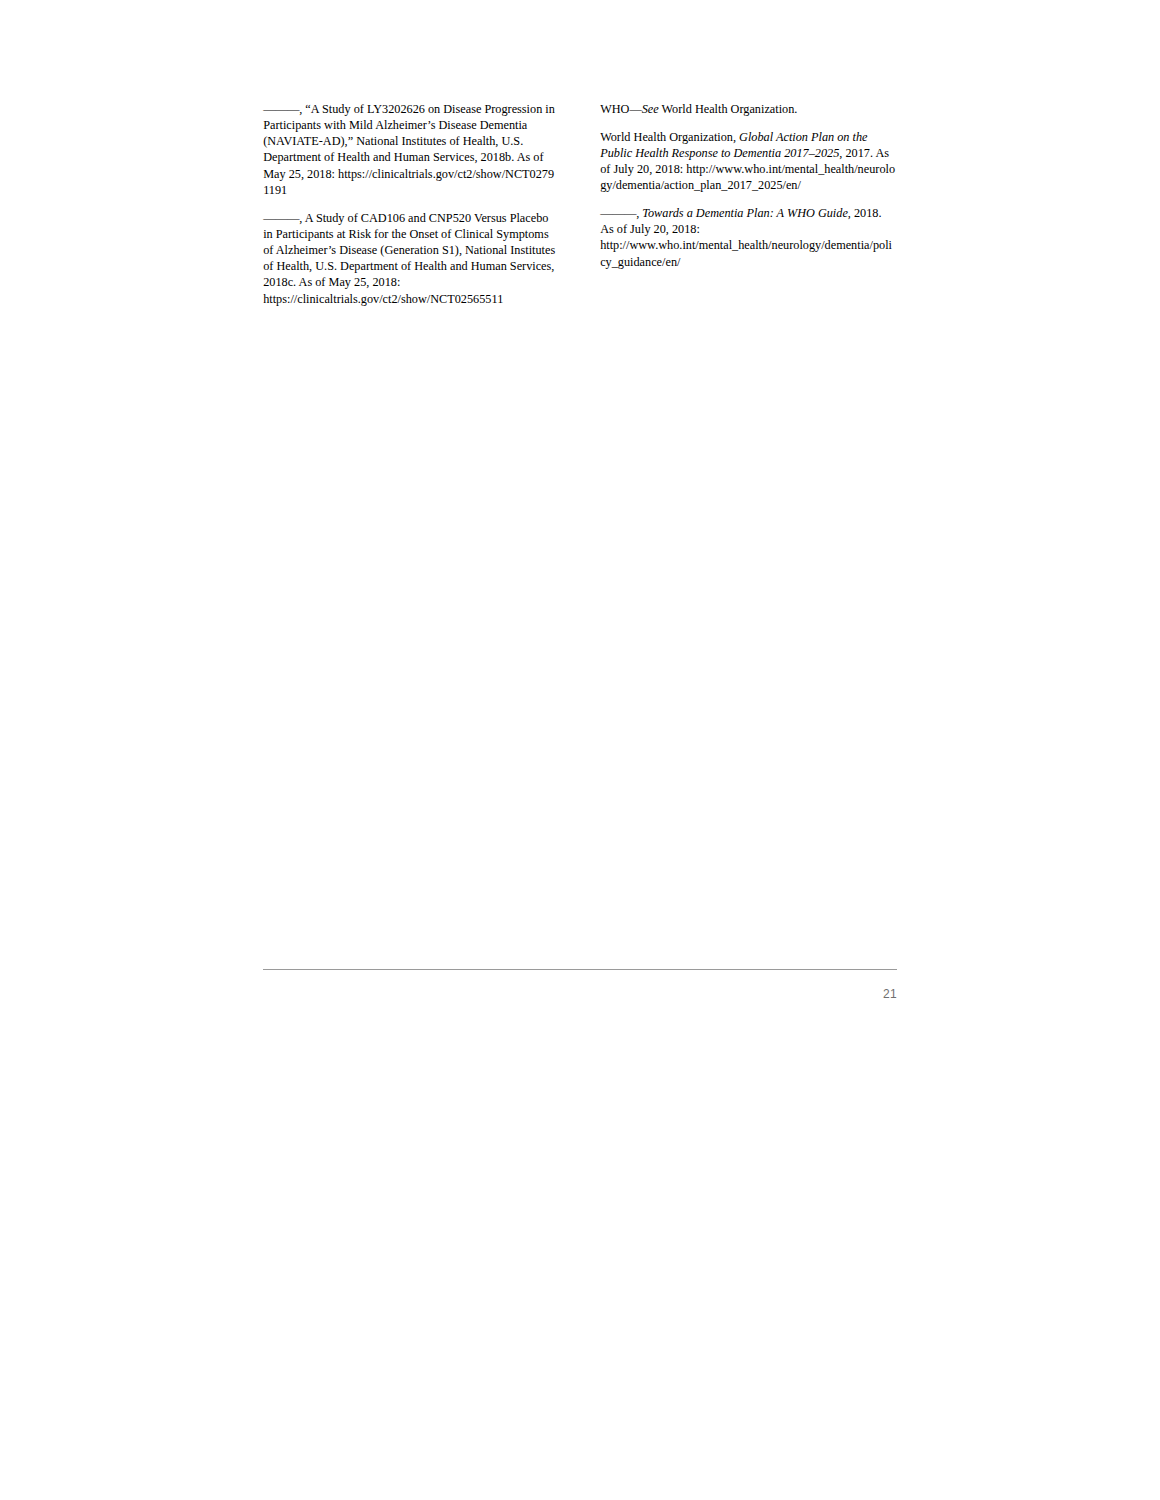———, “A Study of LY3202626 on Disease Progression in Participants with Mild Alzheimer’s Disease Dementia (NAVIATE-AD),” National Institutes of Health, U.S. Department of Health and Human Services, 2018b. As of May 25, 2018: https://clinicaltrials.gov/ct2/show/NCT02791191
———, A Study of CAD106 and CNP520 Versus Placebo in Participants at Risk for the Onset of Clinical Symptoms of Alzheimer’s Disease (Generation S1), National Institutes of Health, U.S. Department of Health and Human Services, 2018c. As of May 25, 2018:
https://clinicaltrials.gov/ct2/show/NCT02565511
WHO—See World Health Organization.
World Health Organization, Global Action Plan on the Public Health Response to Dementia 2017–2025, 2017. As of July 20, 2018: http://www.who.int/mental_health/neurology/dementia/action_plan_2017_2025/en/
———, Towards a Dementia Plan: A WHO Guide, 2018. As of July 20, 2018:
http://www.who.int/mental_health/neurology/dementia/policy_guidance/en/
21